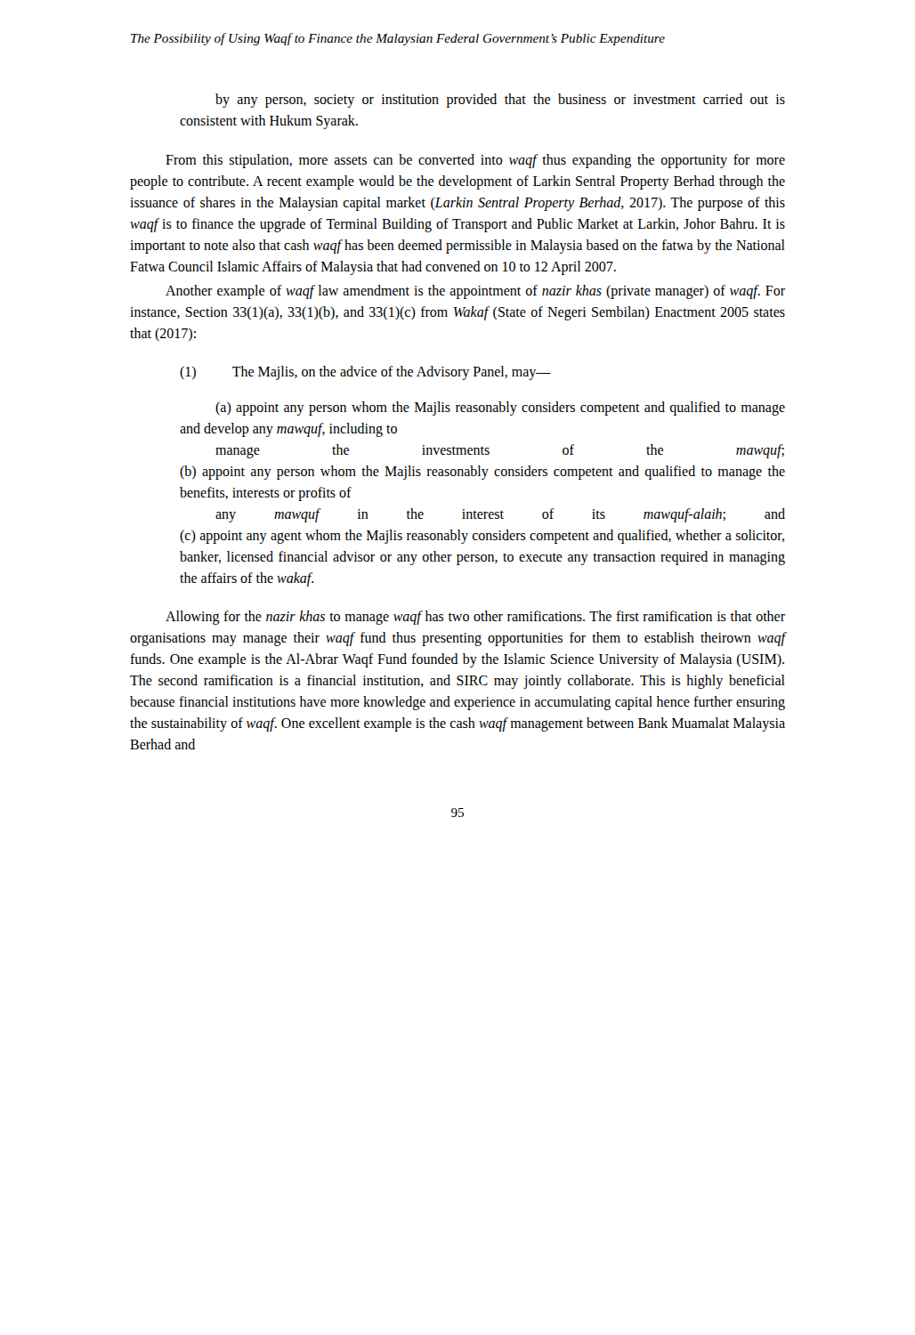The Possibility of Using Waqf to Finance the Malaysian Federal Government’s Public Expenditure
by any person, society or institution provided that the business or investment carried out is consistent with Hukum Syarak.
From this stipulation, more assets can be converted into waqf thus expanding the opportunity for more people to contribute. A recent example would be the development of Larkin Sentral Property Berhad through the issuance of shares in the Malaysian capital market (Larkin Sentral Property Berhad, 2017). The purpose of this waqf is to finance the upgrade of Terminal Building of Transport and Public Market at Larkin, Johor Bahru. It is important to note also that cash waqf has been deemed permissible in Malaysia based on the fatwa by the National Fatwa Council Islamic Affairs of Malaysia that had convened on 10 to 12 April 2007.
Another example of waqf law amendment is the appointment of nazir khas (private manager) of waqf. For instance, Section 33(1)(a), 33(1)(b), and 33(1)(c) from Wakaf (State of Negeri Sembilan) Enactment 2005 states that (2017):
(1) The Majlis, on the advice of the Advisory Panel, may—
(a) appoint any person whom the Majlis reasonably considers competent and qualified to manage and develop any mawquf, including to manage the investments of the mawquf; (b) appoint any person whom the Majlis reasonably considers competent and qualified to manage the benefits, interests or profits of any mawquf in the interest of its mawquf-alaih; and (c) appoint any agent whom the Majlis reasonably considers competent and qualified, whether a solicitor, banker, licensed financial advisor or any other person, to execute any transaction required in managing the affairs of the wakaf.
Allowing for the nazir khas to manage waqf has two other ramifications. The first ramification is that other organisations may manage their waqf fund thus presenting opportunities for them to establish theirown waqf funds. One example is the Al-Abrar Waqf Fund founded by the Islamic Science University of Malaysia (USIM). The second ramification is a financial institution, and SIRC may jointly collaborate. This is highly beneficial because financial institutions have more knowledge and experience in accumulating capital hence further ensuring the sustainability of waqf. One excellent example is the cash waqf management between Bank Muamalat Malaysia Berhad and
95